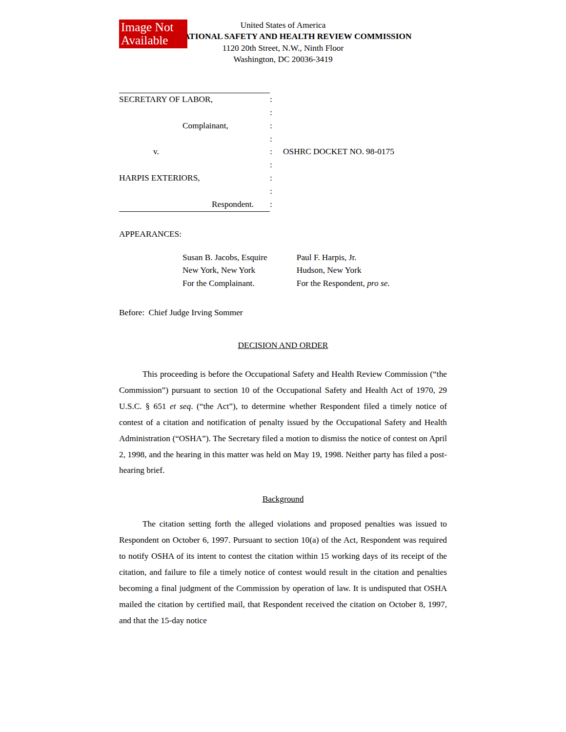Image Not
Available
United States of America
OCCUPATIONAL SAFETY AND HEALTH REVIEW COMMISSION
1120 20th Street, N.W., Ninth Floor
Washington, DC 20036-3419
| SECRETARY OF LABOR, | : | |
| | : | |
| Complainant, | : | |
| | : | |
| v. | : | OSHRC DOCKET NO. 98-0175 |
| | : | |
| HARPIS EXTERIORS, | : | |
| | : | |
| Respondent. | : | |
APPEARANCES:
| Susan B. Jacobs, Esquire | Paul F. Harpis, Jr. |
| New York, New York | Hudson, New York |
| For the Complainant. | For the Respondent, pro se . |
Before: Chief Judge Irving Sommer
DECISION AND ORDER
This proceeding is before the Occupational Safety and Health Review Commission (“the Commission”) pursuant to section 10 of the Occupational Safety and Health Act of 1970, 29 U.S.C. § 651 et seq. (“the Act”), to determine whether Respondent filed a timely notice of contest of a citation and notification of penalty issued by the Occupational Safety and Health Administration (“OSHA”). The Secretary filed a motion to dismiss the notice of contest on April 2, 1998, and the hearing in this matter was held on May 19, 1998. Neither party has filed a post-hearing brief.
Background
The citation setting forth the alleged violations and proposed penalties was issued to Respondent on October 6, 1997. Pursuant to section 10(a) of the Act, Respondent was required to notify OSHA of its intent to contest the citation within 15 working days of its receipt of the citation, and failure to file a timely notice of contest would result in the citation and penalties becoming a final judgment of the Commission by operation of law. It is undisputed that OSHA mailed the citation by certified mail, that Respondent received the citation on October 8, 1997, and that the 15-day notice